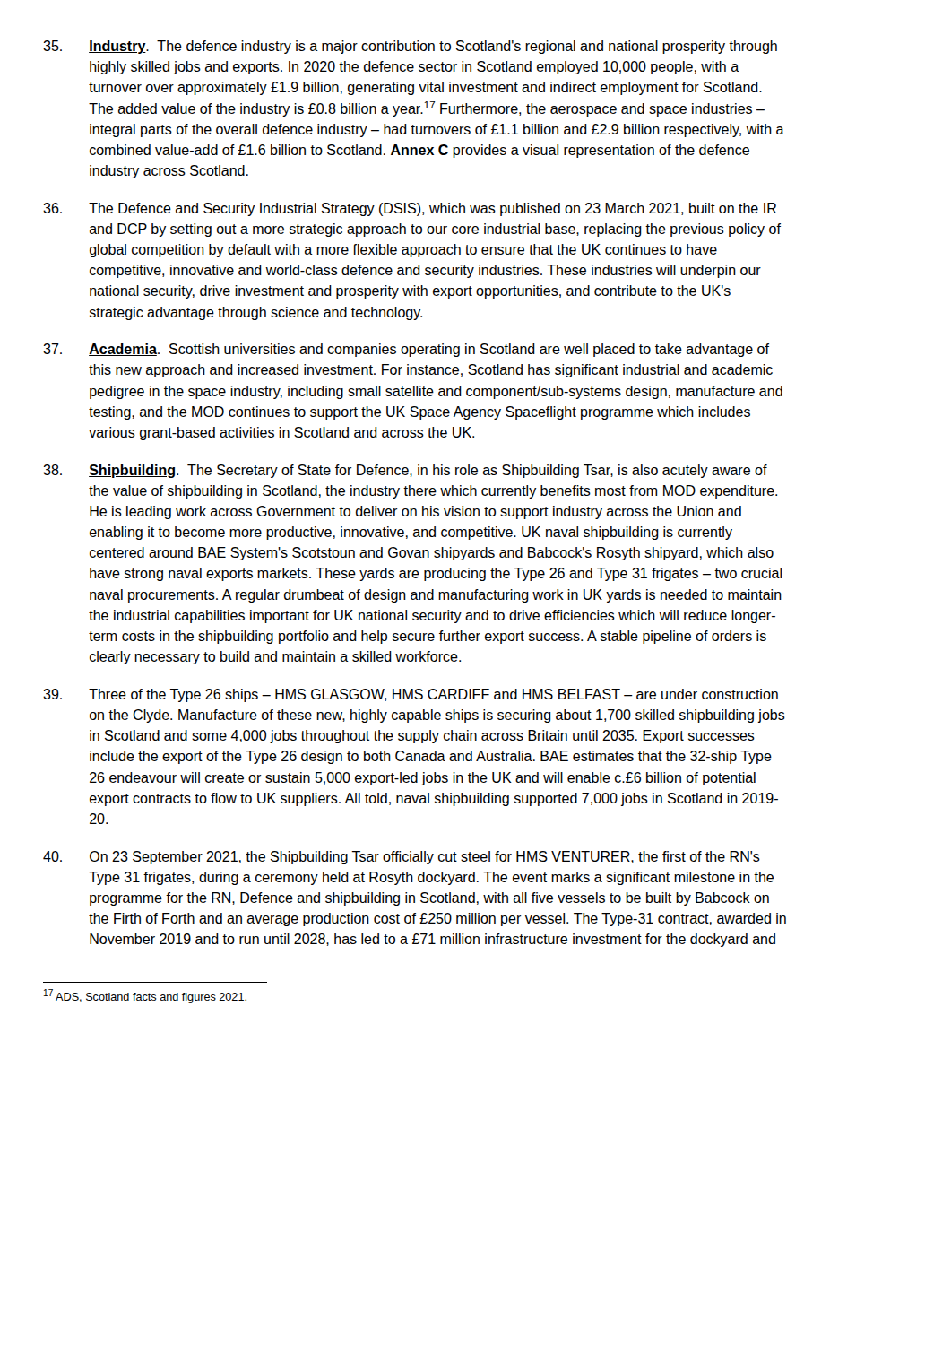35.
Industry. The defence industry is a major contribution to Scotland's regional and national prosperity through highly skilled jobs and exports. In 2020 the defence sector in Scotland employed 10,000 people, with a turnover over approximately £1.9 billion, generating vital investment and indirect employment for Scotland. The added value of the industry is £0.8 billion a year.17 Furthermore, the aerospace and space industries – integral parts of the overall defence industry – had turnovers of £1.1 billion and £2.9 billion respectively, with a combined value-add of £1.6 billion to Scotland. Annex C provides a visual representation of the defence industry across Scotland.
36.
The Defence and Security Industrial Strategy (DSIS), which was published on 23 March 2021, built on the IR and DCP by setting out a more strategic approach to our core industrial base, replacing the previous policy of global competition by default with a more flexible approach to ensure that the UK continues to have competitive, innovative and world-class defence and security industries. These industries will underpin our national security, drive investment and prosperity with export opportunities, and contribute to the UK's strategic advantage through science and technology.
37.
Academia. Scottish universities and companies operating in Scotland are well placed to take advantage of this new approach and increased investment. For instance, Scotland has significant industrial and academic pedigree in the space industry, including small satellite and component/sub-systems design, manufacture and testing, and the MOD continues to support the UK Space Agency Spaceflight programme which includes various grant-based activities in Scotland and across the UK.
38.
Shipbuilding. The Secretary of State for Defence, in his role as Shipbuilding Tsar, is also acutely aware of the value of shipbuilding in Scotland, the industry there which currently benefits most from MOD expenditure. He is leading work across Government to deliver on his vision to support industry across the Union and enabling it to become more productive, innovative, and competitive. UK naval shipbuilding is currently centered around BAE System's Scotstoun and Govan shipyards and Babcock's Rosyth shipyard, which also have strong naval exports markets. These yards are producing the Type 26 and Type 31 frigates – two crucial naval procurements. A regular drumbeat of design and manufacturing work in UK yards is needed to maintain the industrial capabilities important for UK national security and to drive efficiencies which will reduce longer-term costs in the shipbuilding portfolio and help secure further export success. A stable pipeline of orders is clearly necessary to build and maintain a skilled workforce.
39.
Three of the Type 26 ships – HMS GLASGOW, HMS CARDIFF and HMS BELFAST – are under construction on the Clyde. Manufacture of these new, highly capable ships is securing about 1,700 skilled shipbuilding jobs in Scotland and some 4,000 jobs throughout the supply chain across Britain until 2035. Export successes include the export of the Type 26 design to both Canada and Australia. BAE estimates that the 32-ship Type 26 endeavour will create or sustain 5,000 export-led jobs in the UK and will enable c.£6 billion of potential export contracts to flow to UK suppliers. All told, naval shipbuilding supported 7,000 jobs in Scotland in 2019-20.
40.
On 23 September 2021, the Shipbuilding Tsar officially cut steel for HMS VENTURER, the first of the RN's Type 31 frigates, during a ceremony held at Rosyth dockyard. The event marks a significant milestone in the programme for the RN, Defence and shipbuilding in Scotland, with all five vessels to be built by Babcock on the Firth of Forth and an average production cost of £250 million per vessel. The Type-31 contract, awarded in November 2019 and to run until 2028, has led to a £71 million infrastructure investment for the dockyard and
17 ADS, Scotland facts and figures 2021.